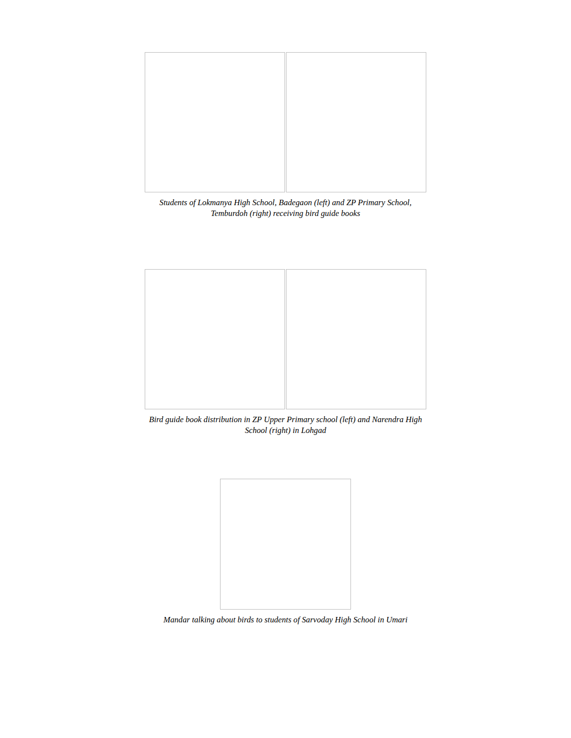Students of Lokmanya High School, Badegaon (left) and ZP Primary School, Temburdoh (right) receiving bird guide books
Bird guide book distribution in ZP Upper Primary school (left) and Narendra High School (right) in Lohgad
Mandar talking about birds to students of Sarvoday High School in Umari